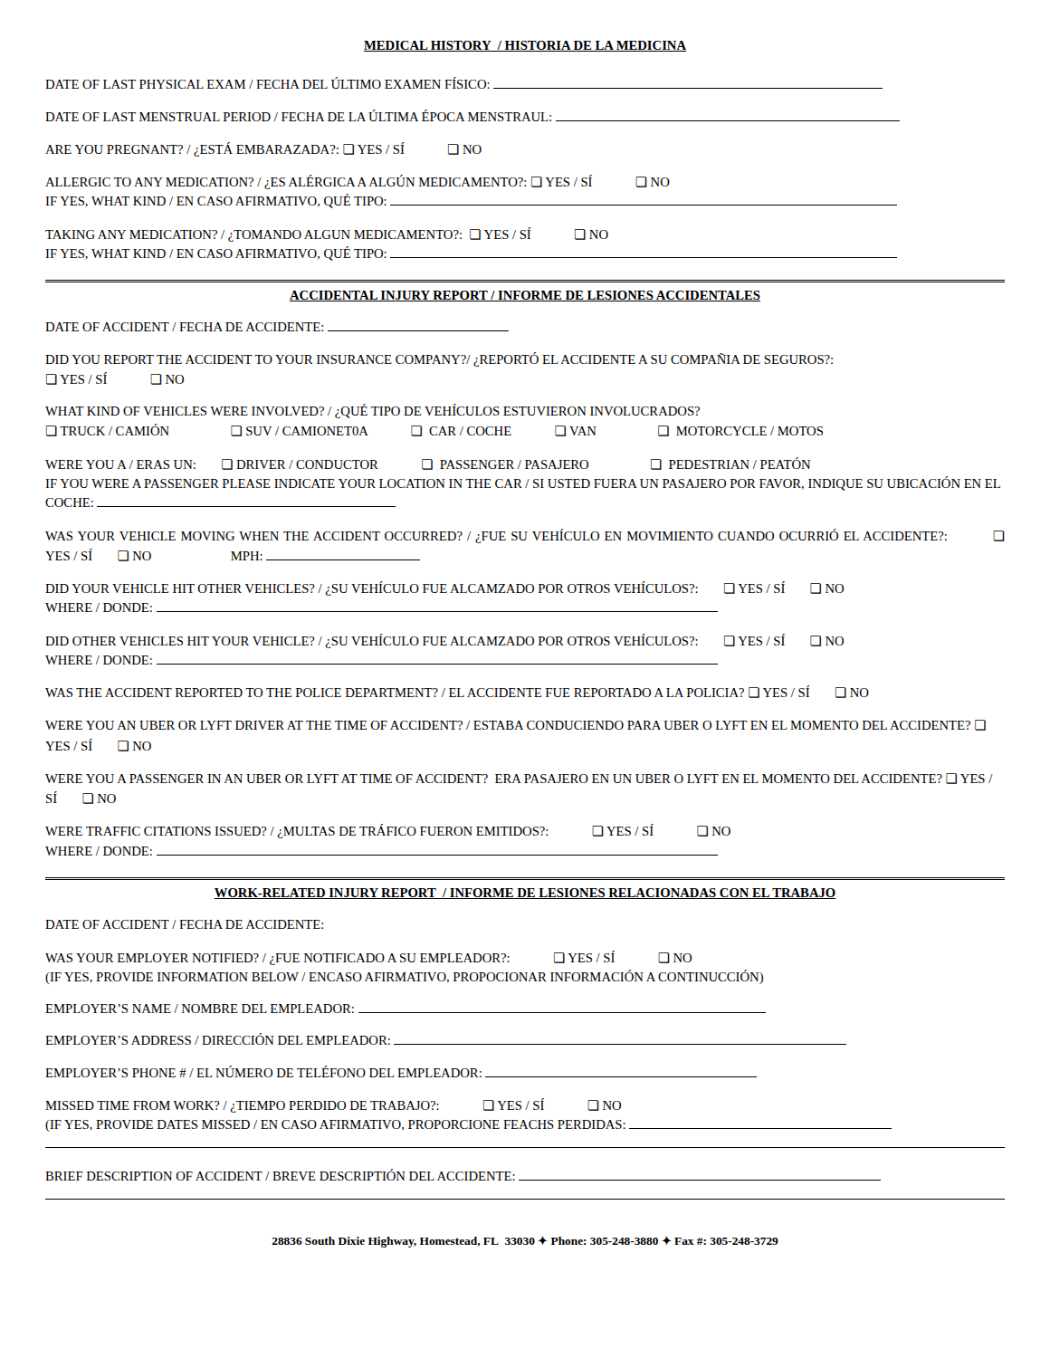MEDICAL HISTORY / HISTORIA DE LA MEDICINA
DATE OF LAST PHYSICAL EXAM / FECHA DEL ÚLTIMO EXAMEN FÍSICO:
DATE OF LAST MENSTRUAL PERIOD / FECHA DE LA ÚLTIMA ÉPOCA MENSTRAUL:
ARE YOU PREGNANT? / ¿ESTÁ EMBARAZADA?: ❏ YES / SÍ ❏ NO
ALLERGIC TO ANY MEDICATION? / ¿ES ALÉRGICA A ALGÚN MEDICAMENTO?: ❏ YES / SÍ ❏ NO
IF YES, WHAT KIND / EN CASO AFIRMATIVO, QUÉ TIPO:
TAKING ANY MEDICATION? / ¿TOMANDO ALGUN MEDICAMENTO?: ❏ YES / SÍ ❏ NO
IF YES, WHAT KIND / EN CASO AFIRMATIVO, QUÉ TIPO:
ACCIDENTAL INJURY REPORT / INFORME DE LESIONES ACCIDENTALES
DATE OF ACCIDENT / FECHA DE ACCIDENTE:
DID YOU REPORT THE ACCIDENT TO YOUR INSURANCE COMPANY?/ ¿REPORTÓ EL ACCIDENTE A SU COMPAÑIA DE SEGUROS?:
❏ YES / SÍ ❏ NO
WHAT KIND OF VEHICLES WERE INVOLVED? / ¿QUÉ TIPO DE VEHÍCULOS ESTUVIERON INVOLUCRADOS?
❏ TRUCK / CAMIÓN ❏ SUV / CAMIONET0A ❏ CAR / COCHE ❏ VAN ❏ MOTORCYCLE / MOTOS
WERE YOU A / ERAS UN: ❏ DRIVER / CONDUCTOR ❏ PASSENGER / PASAJERO ❏ PEDESTRIAN / PEATÓN
IF YOU WERE A PASSENGER PLEASE INDICATE YOUR LOCATION IN THE CAR / SI USTED FUERA UN PASAJERO POR FAVOR, INDIQUE SU UBICACIÓN EN EL COCHE:
WAS YOUR VEHICLE MOVING WHEN THE ACCIDENT OCCURRED? / ¿FUE SU VEHÍCULO EN MOVIMIENTO CUANDO OCURRIÓ EL ACCIDENTE?: ❏ YES / SÍ ❏ NO MPH:
DID YOUR VEHICLE HIT OTHER VEHICLES? / ¿SU VEHÍCULO FUE ALCAMZADO POR OTROS VEHÍCULOS?: ❏ YES / SÍ ❏ NO
WHERE / DONDE:
DID OTHER VEHICLES HIT YOUR VEHICLE? / ¿SU VEHÍCULO FUE ALCAMZADO POR OTROS VEHÍCULOS?: ❏ YES / SÍ ❏ NO
WHERE / DONDE:
WAS THE ACCIDENT REPORTED TO THE POLICE DEPARTMENT? / EL ACCIDENTE FUE REPORTADO A LA POLICIA? ❏ YES / SÍ ❏ NO
WERE YOU AN UBER OR LYFT DRIVER AT THE TIME OF ACCIDENT? / ESTABA CONDUCIENDO PARA UBER O LYFT EN EL MOMENTO DEL ACCIDENTE? ❏ YES / SÍ ❏ NO
WERE YOU A PASSENGER IN AN UBER OR LYFT AT TIME OF ACCIDENT? ERA PASAJERO EN UN UBER O LYFT EN EL MOMENTO DEL ACCIDENTE? ❏ YES / SÍ ❏ NO
WERE TRAFFIC CITATIONS ISSUED? / ¿MULTAS DE TRÁFICO FUERON EMITIDOS?: ❏ YES / SÍ ❏ NO
WHERE / DONDE:
WORK-RELATED INJURY REPORT / INFORME DE LESIONES RELACIONADAS CON EL TRABAJO
DATE OF ACCIDENT / FECHA DE ACCIDENTE:
WAS YOUR EMPLOYER NOTIFIED? / ¿FUE NOTIFICADO A SU EMPLEADOR?: ❏ YES / SÍ ❏ NO
(IF YES, PROVIDE INFORMATION BELOW / ENCASO AFIRMATIVO, PROPOCIONAR INFORMACIÓN A CONTINUCCIÓN)
EMPLOYER’S NAME / NOMBRE DEL EMPLEADOR:
EMPLOYER’S ADDRESS / DIRECCIÓN DEL EMPLEADOR:
EMPLOYER’S PHONE # / EL NÚMERO DE TELÉFONO DEL EMPLEADOR:
MISSED TIME FROM WORK? / ¿TIEMPO PERDIDO DE TRABAJO?: ❏ YES / SÍ ❏ NO
(IF YES, PROVIDE DATES MISSED / EN CASO AFIRMATIVO, PROPORCIONE FEACHS PERDIDAS:
BRIEF DESCRIPTION OF ACCIDENT / BREVE DESCRIPTIÓN DEL ACCIDENTE:
28836 South Dixie Highway, Homestead, FL 33030 ✦ Phone: 305-248-3880 ✦ Fax #: 305-248-3729